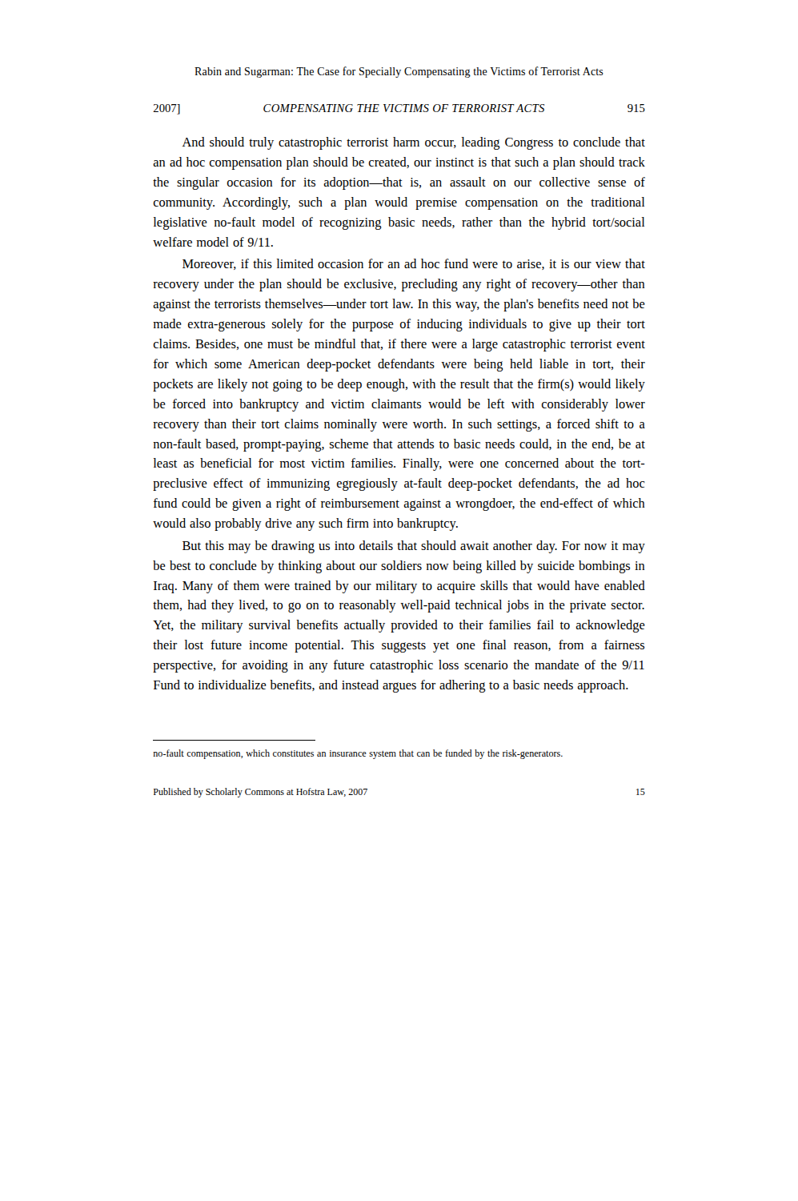Rabin and Sugarman: The Case for Specially Compensating the Victims of Terrorist Acts
2007] COMPENSATING THE VICTIMS OF TERRORIST ACTS 915
And should truly catastrophic terrorist harm occur, leading Congress to conclude that an ad hoc compensation plan should be created, our instinct is that such a plan should track the singular occasion for its adoption—that is, an assault on our collective sense of community. Accordingly, such a plan would premise compensation on the traditional legislative no-fault model of recognizing basic needs, rather than the hybrid tort/social welfare model of 9/11.
Moreover, if this limited occasion for an ad hoc fund were to arise, it is our view that recovery under the plan should be exclusive, precluding any right of recovery—other than against the terrorists themselves—under tort law. In this way, the plan's benefits need not be made extra-generous solely for the purpose of inducing individuals to give up their tort claims. Besides, one must be mindful that, if there were a large catastrophic terrorist event for which some American deep-pocket defendants were being held liable in tort, their pockets are likely not going to be deep enough, with the result that the firm(s) would likely be forced into bankruptcy and victim claimants would be left with considerably lower recovery than their tort claims nominally were worth. In such settings, a forced shift to a non-fault based, prompt-paying, scheme that attends to basic needs could, in the end, be at least as beneficial for most victim families. Finally, were one concerned about the tort-preclusive effect of immunizing egregiously at-fault deep-pocket defendants, the ad hoc fund could be given a right of reimbursement against a wrongdoer, the end-effect of which would also probably drive any such firm into bankruptcy.
But this may be drawing us into details that should await another day. For now it may be best to conclude by thinking about our soldiers now being killed by suicide bombings in Iraq. Many of them were trained by our military to acquire skills that would have enabled them, had they lived, to go on to reasonably well-paid technical jobs in the private sector. Yet, the military survival benefits actually provided to their families fail to acknowledge their lost future income potential. This suggests yet one final reason, from a fairness perspective, for avoiding in any future catastrophic loss scenario the mandate of the 9/11 Fund to individualize benefits, and instead argues for adhering to a basic needs approach.
no-fault compensation, which constitutes an insurance system that can be funded by the risk-generators.
Published by Scholarly Commons at Hofstra Law, 2007 15